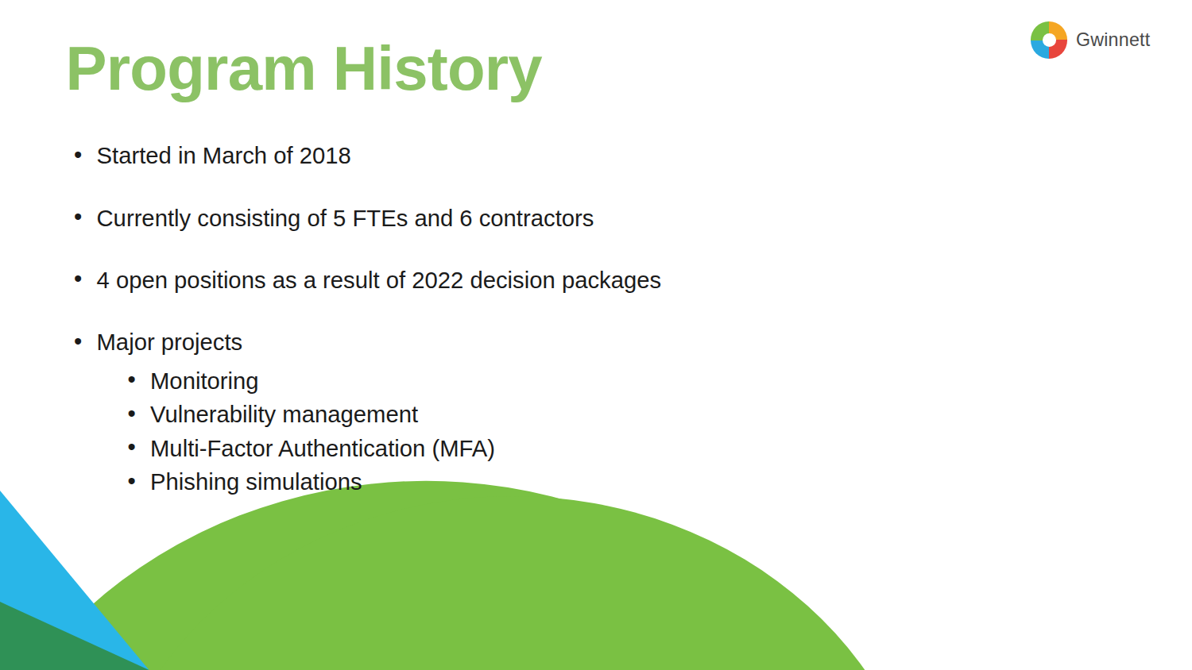Gwinnett
Program History
Started in March of 2018
Currently consisting of 5 FTEs and 6 contractors
4 open positions as a result of 2022 decision packages
Major projects
Monitoring
Vulnerability management
Multi-Factor Authentication (MFA)
Phishing simulations